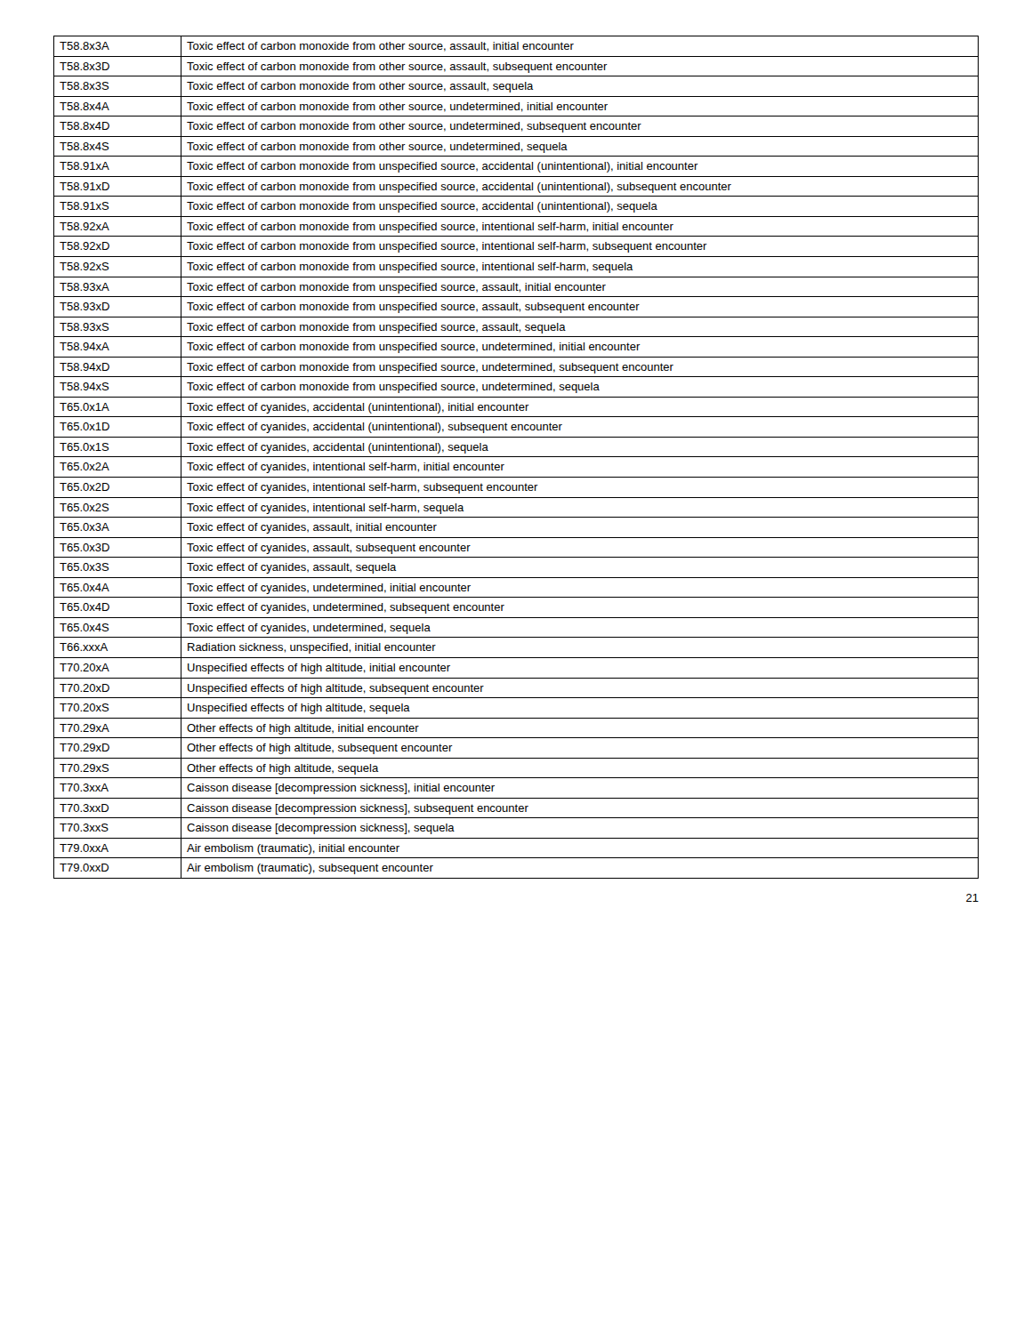| T58.8x3A | Toxic effect of carbon monoxide from other source, assault, initial encounter |
| T58.8x3D | Toxic effect of carbon monoxide from other source, assault, subsequent encounter |
| T58.8x3S | Toxic effect of carbon monoxide from other source, assault, sequela |
| T58.8x4A | Toxic effect of carbon monoxide from other source, undetermined, initial encounter |
| T58.8x4D | Toxic effect of carbon monoxide from other source, undetermined, subsequent encounter |
| T58.8x4S | Toxic effect of carbon monoxide from other source, undetermined, sequela |
| T58.91xA | Toxic effect of carbon monoxide from unspecified source, accidental (unintentional), initial encounter |
| T58.91xD | Toxic effect of carbon monoxide from unspecified source, accidental (unintentional), subsequent encounter |
| T58.91xS | Toxic effect of carbon monoxide from unspecified source, accidental (unintentional), sequela |
| T58.92xA | Toxic effect of carbon monoxide from unspecified source, intentional self-harm, initial encounter |
| T58.92xD | Toxic effect of carbon monoxide from unspecified source, intentional self-harm, subsequent encounter |
| T58.92xS | Toxic effect of carbon monoxide from unspecified source, intentional self-harm, sequela |
| T58.93xA | Toxic effect of carbon monoxide from unspecified source, assault, initial encounter |
| T58.93xD | Toxic effect of carbon monoxide from unspecified source, assault, subsequent encounter |
| T58.93xS | Toxic effect of carbon monoxide from unspecified source, assault, sequela |
| T58.94xA | Toxic effect of carbon monoxide from unspecified source, undetermined, initial encounter |
| T58.94xD | Toxic effect of carbon monoxide from unspecified source, undetermined, subsequent encounter |
| T58.94xS | Toxic effect of carbon monoxide from unspecified source, undetermined, sequela |
| T65.0x1A | Toxic effect of cyanides, accidental (unintentional), initial encounter |
| T65.0x1D | Toxic effect of cyanides, accidental (unintentional), subsequent encounter |
| T65.0x1S | Toxic effect of cyanides, accidental (unintentional), sequela |
| T65.0x2A | Toxic effect of cyanides, intentional self-harm, initial encounter |
| T65.0x2D | Toxic effect of cyanides, intentional self-harm, subsequent encounter |
| T65.0x2S | Toxic effect of cyanides, intentional self-harm, sequela |
| T65.0x3A | Toxic effect of cyanides, assault, initial encounter |
| T65.0x3D | Toxic effect of cyanides, assault, subsequent encounter |
| T65.0x3S | Toxic effect of cyanides, assault, sequela |
| T65.0x4A | Toxic effect of cyanides, undetermined, initial encounter |
| T65.0x4D | Toxic effect of cyanides, undetermined, subsequent encounter |
| T65.0x4S | Toxic effect of cyanides, undetermined, sequela |
| T66.xxxA | Radiation sickness, unspecified, initial encounter |
| T70.20xA | Unspecified effects of high altitude, initial encounter |
| T70.20xD | Unspecified effects of high altitude, subsequent encounter |
| T70.20xS | Unspecified effects of high altitude, sequela |
| T70.29xA | Other effects of high altitude, initial encounter |
| T70.29xD | Other effects of high altitude, subsequent encounter |
| T70.29xS | Other effects of high altitude, sequela |
| T70.3xxA | Caisson disease [decompression sickness], initial encounter |
| T70.3xxD | Caisson disease [decompression sickness], subsequent encounter |
| T70.3xxS | Caisson disease [decompression sickness], sequela |
| T79.0xxA | Air embolism (traumatic), initial encounter |
| T79.0xxD | Air embolism (traumatic), subsequent encounter |
21